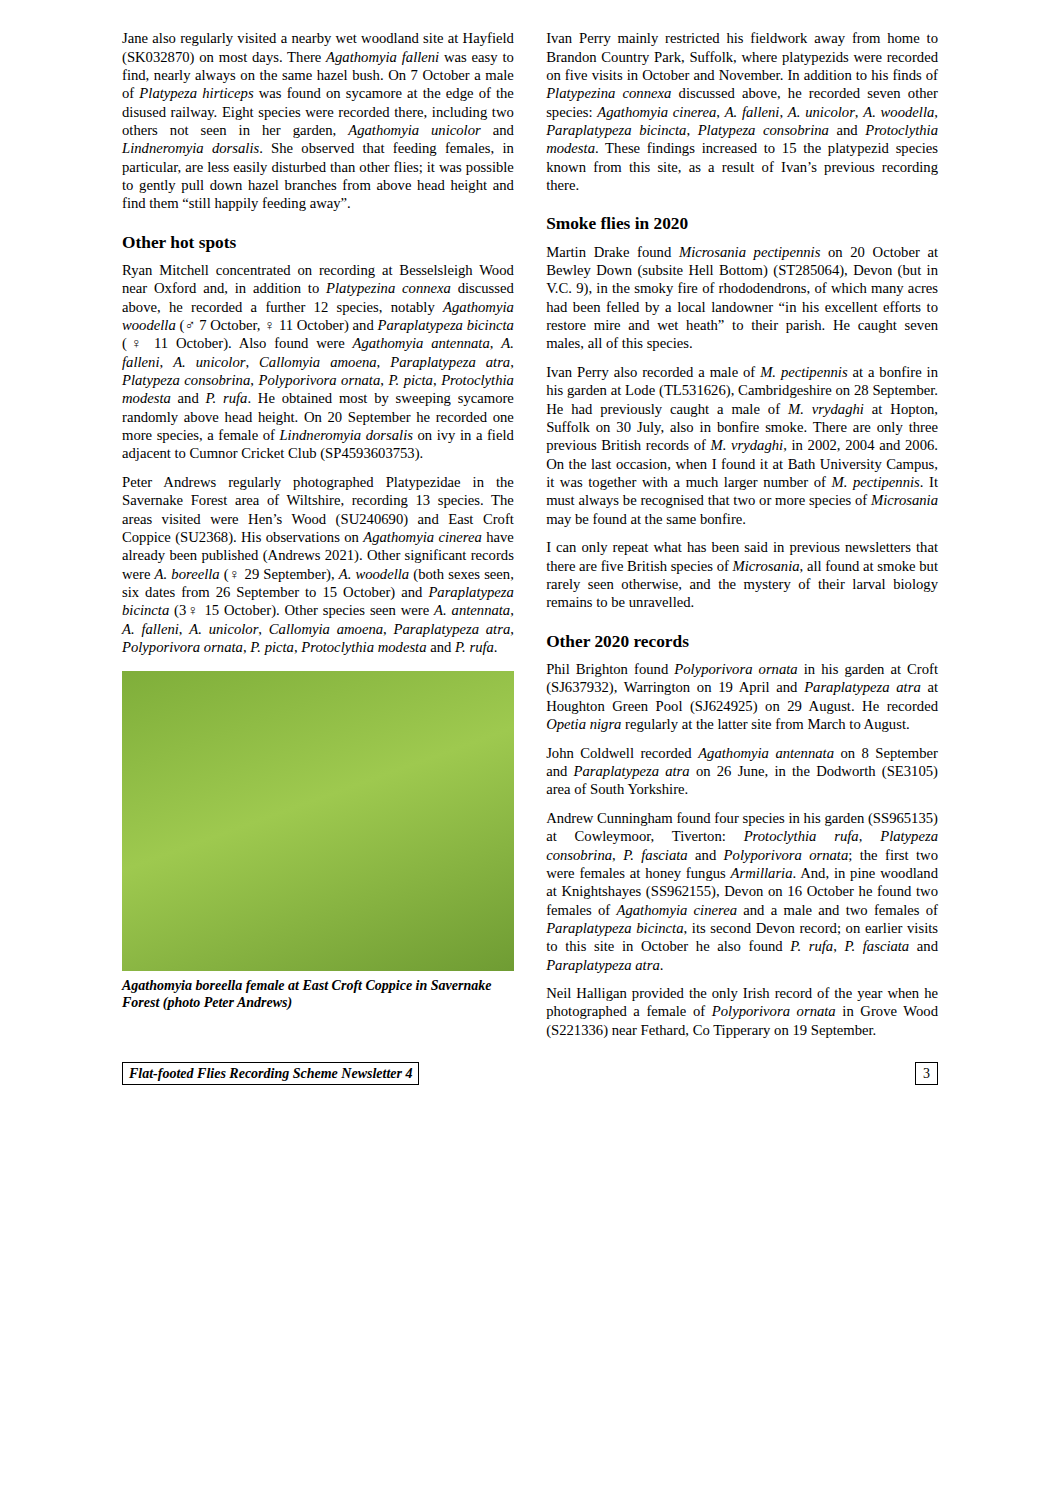Jane also regularly visited a nearby wet woodland site at Hayfield (SK032870) on most days. There Agathomyia falleni was easy to find, nearly always on the same hazel bush. On 7 October a male of Platypeza hirticeps was found on sycamore at the edge of the disused railway. Eight species were recorded there, including two others not seen in her garden, Agathomyia unicolor and Lindneromyia dorsalis. She observed that feeding females, in particular, are less easily disturbed than other flies; it was possible to gently pull down hazel branches from above head height and find them “still happily feeding away”.
Other hot spots
Ryan Mitchell concentrated on recording at Besselsleigh Wood near Oxford and, in addition to Platypezina connexa discussed above, he recorded a further 12 species, notably Agathomyia woodella (♂ 7 October, ♀ 11 October) and Paraplatypeza bicincta (♀ 11 October). Also found were Agathomyia antennata, A. falleni, A. unicolor, Callomyia amoena, Paraplatypeza atra, Platypeza consobrina, Polyporivora ornata, P. picta, Protoclythia modesta and P. rufa. He obtained most by sweeping sycamore randomly above head height. On 20 September he recorded one more species, a female of Lindneromyia dorsalis on ivy in a field adjacent to Cumnor Cricket Club (SP4593603753).
Peter Andrews regularly photographed Platypezidae in the Savernake Forest area of Wiltshire, recording 13 species. The areas visited were Hen’s Wood (SU240690) and East Croft Coppice (SU2368). His observations on Agathomyia cinerea have already been published (Andrews 2021). Other significant records were A. boreella (♀ 29 September), A. woodella (both sexes seen, six dates from 26 September to 15 October) and Paraplatypeza bicincta (3♀ 15 October). Other species seen were A. antennata, A. falleni, A. unicolor, Callomyia amoena, Paraplatypeza atra, Polyporivora ornata, P. picta, Protoclythia modesta and P. rufa.
Agathomyia boreella female at East Croft Coppice in Savernake Forest (photo Peter Andrews)
Ivan Perry mainly restricted his fieldwork away from home to Brandon Country Park, Suffolk, where platypezids were recorded on five visits in October and November. In addition to his finds of Platypezina connexa discussed above, he recorded seven other species: Agathomyia cinerea, A. falleni, A. unicolor, A. woodella, Paraplatypeza bicincta, Platypeza consobrina and Protoclythia modesta. These findings increased to 15 the platypezid species known from this site, as a result of Ivan’s previous recording there.
Smoke flies in 2020
Martin Drake found Microsania pectipennis on 20 October at Bewley Down (subsite Hell Bottom) (ST285064), Devon (but in V.C. 9), in the smoky fire of rhododendrons, of which many acres had been felled by a local landowner “in his excellent efforts to restore mire and wet heath” to their parish. He caught seven males, all of this species.
Ivan Perry also recorded a male of M. pectipennis at a bonfire in his garden at Lode (TL531626), Cambridgeshire on 28 September. He had previously caught a male of M. vrydaghi at Hopton, Suffolk on 30 July, also in bonfire smoke. There are only three previous British records of M. vrydaghi, in 2002, 2004 and 2006. On the last occasion, when I found it at Bath University Campus, it was together with a much larger number of M. pectipennis. It must always be recognised that two or more species of Microsania may be found at the same bonfire.
I can only repeat what has been said in previous newsletters that there are five British species of Microsania, all found at smoke but rarely seen otherwise, and the mystery of their larval biology remains to be unravelled.
Other 2020 records
Phil Brighton found Polyporivora ornata in his garden at Croft (SJ637932), Warrington on 19 April and Paraplatypeza atra at Houghton Green Pool (SJ624925) on 29 August. He recorded Opetia nigra regularly at the latter site from March to August.
John Coldwell recorded Agathomyia antennata on 8 September and Paraplatypeza atra on 26 June, in the Dodworth (SE3105) area of South Yorkshire.
Andrew Cunningham found four species in his garden (SS965135) at Cowleymoor, Tiverton: Protoclythia rufa, Platypeza consobrina, P. fasciata and Polyporivora ornata; the first two were females at honey fungus Armillaria. And, in pine woodland at Knightshayes (SS962155), Devon on 16 October he found two females of Agathomyia cinerea and a male and two females of Paraplatypeza bicincta, its second Devon record; on earlier visits to this site in October he also found P. rufa, P. fasciata and Paraplatypeza atra.
Neil Halligan provided the only Irish record of the year when he photographed a female of Polyporivora ornata in Grove Wood (S221336) near Fethard, Co Tipperary on 19 September.
Flat-footed Flies Recording Scheme Newsletter 4 3